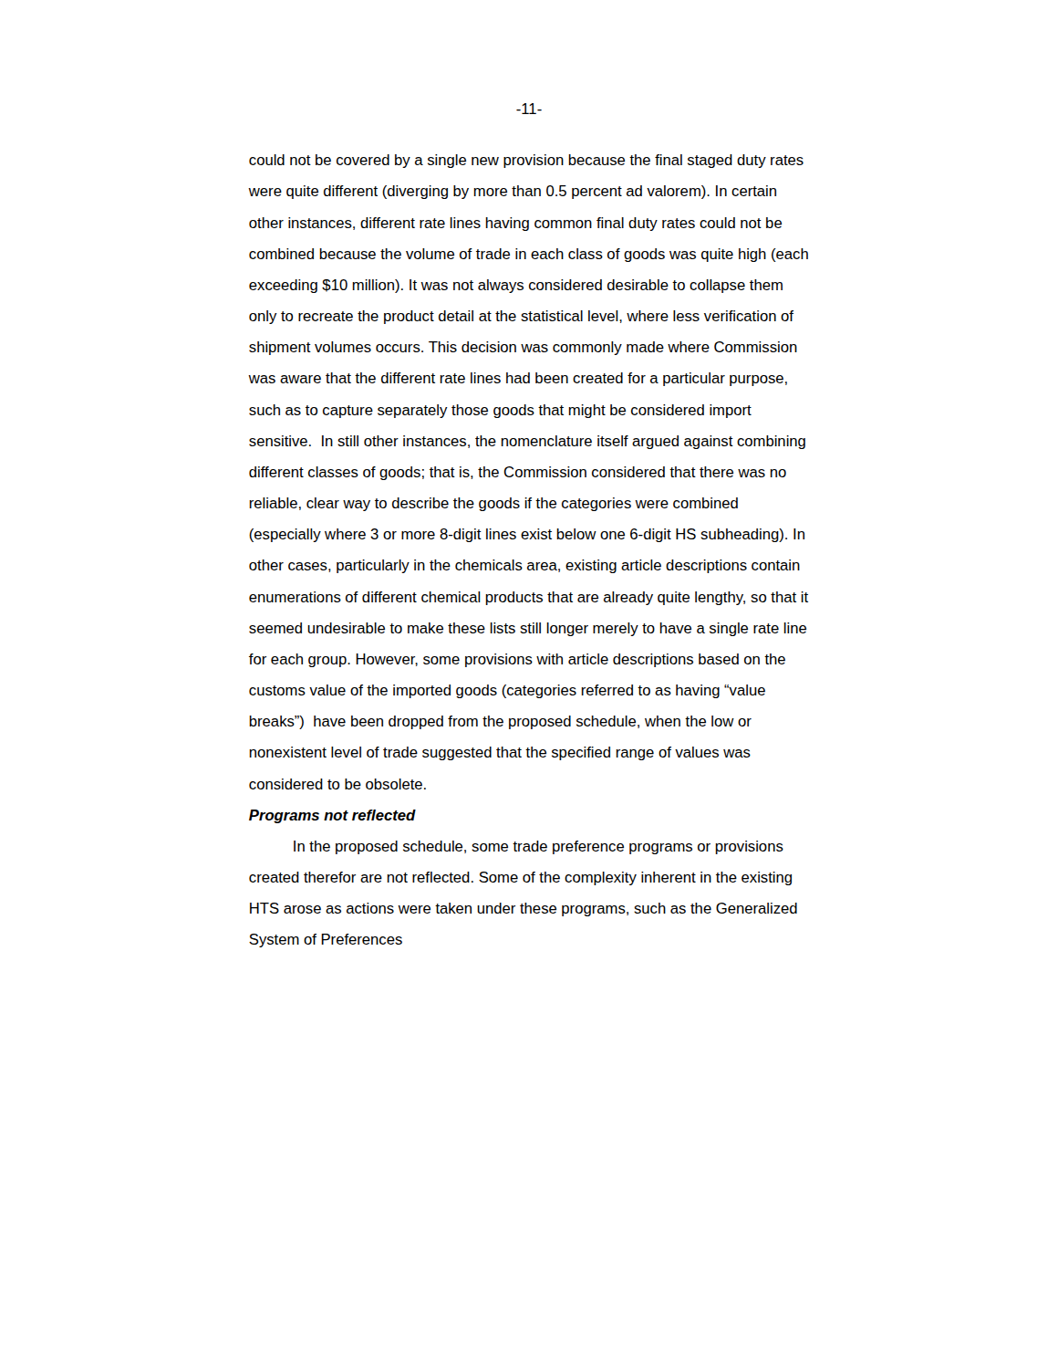-11-
could not be covered by a single new provision because the final staged duty rates were quite different (diverging by more than 0.5 percent ad valorem). In certain other instances, different rate lines having common final duty rates could not be combined because the volume of trade in each class of goods was quite high (each exceeding $10 million). It was not always considered desirable to collapse them only to recreate the product detail at the statistical level, where less verification of shipment volumes occurs. This decision was commonly made where Commission was aware that the different rate lines had been created for a particular purpose, such as to capture separately those goods that might be considered import sensitive. In still other instances, the nomenclature itself argued against combining different classes of goods; that is, the Commission considered that there was no reliable, clear way to describe the goods if the categories were combined (especially where 3 or more 8-digit lines exist below one 6-digit HS subheading). In other cases, particularly in the chemicals area, existing article descriptions contain enumerations of different chemical products that are already quite lengthy, so that it seemed undesirable to make these lists still longer merely to have a single rate line for each group. However, some provisions with article descriptions based on the customs value of the imported goods (categories referred to as having “value breaks”) have been dropped from the proposed schedule, when the low or nonexistent level of trade suggested that the specified range of values was considered to be obsolete.
Programs not reflected
In the proposed schedule, some trade preference programs or provisions created therefor are not reflected. Some of the complexity inherent in the existing HTS arose as actions were taken under these programs, such as the Generalized System of Preferences